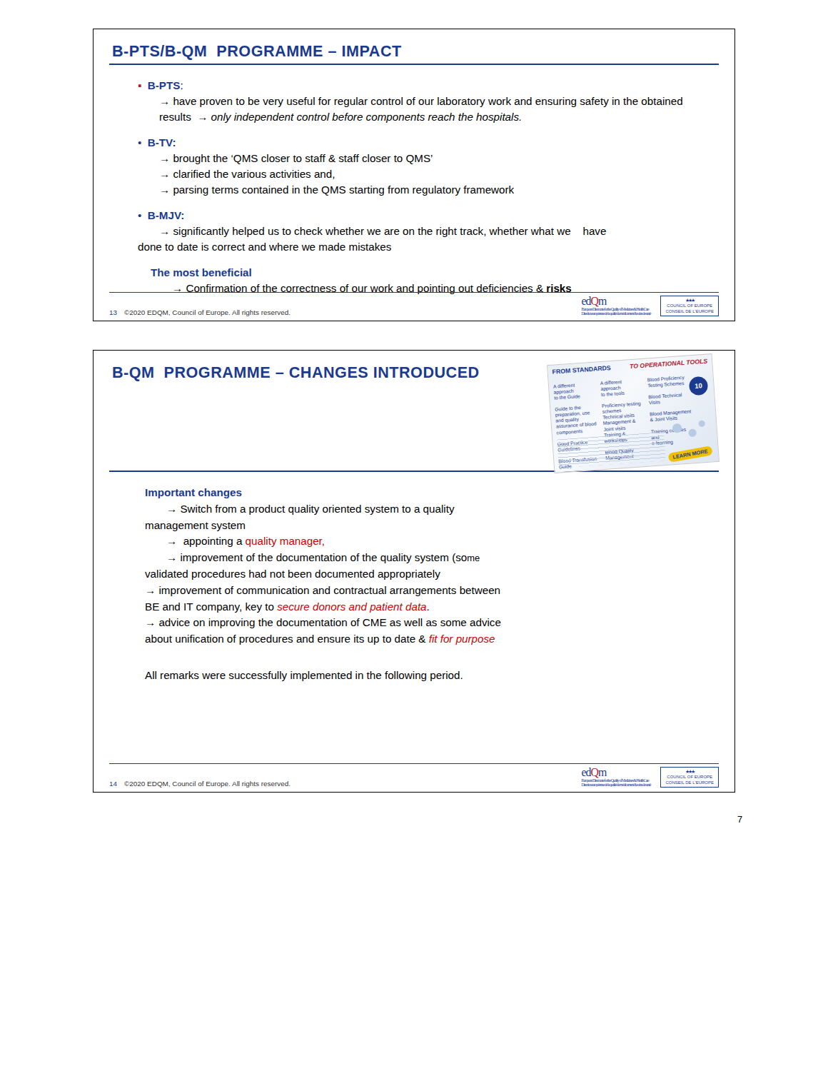B-PTS/B-QM PROGRAMME – IMPACT
▪ B-PTS:
→ have proven to be very useful for regular control of our laboratory work and ensuring safety in the obtained results → only independent control before components reach the hospitals.
• B-TV:
→ brought the ‘QMS closer to staff & staff closer to QMS’ → clarified the various activities and, → parsing terms contained in the QMS starting from regulatory framework
• B-MJV:
→ significantly helped us to check whether we are on the right track, whether what we have done to date is correct and where we made mistakes
The most beneficial
→ Confirmation of the correctness of our work and pointing out deficiencies & risks
13 ©2020 EDQM, Council of Europe. All rights reserved.
edQm European Directorate for the Quality of Medicines & HealthCare
Direction européenne de la qualité du médicament & soins de santé
★★★
COUNCIL OF EUROPE
CONSEIL DE L'EUROPE
B-QM PROGRAMME – CHANGES INTRODUCED
FROM STANDARDS TO OPERATIONAL TOOLS
A different approach
to the Guide
Guide to the preparation, use and quality assurance of blood components
Good Practice Guidelines
Blood Transfusion Guide
A different approach
to the tools
Proficiency testing schemes
Technical visits
Management & Joint visits
Training & workshops
Blood Quality Management
Blood Proficiency
Testing Schemes
Blood Technical Visits
Blood Management
& Joint Visits
Training courses and
e-learning
10
LEARN MORE
Important changes
→ Switch from a product quality oriented system to a quality management system → appointing a quality manager, → improvement of the documentation of the quality system (some validated procedures had not been documented appropriately → improvement of communication and contractual arrangements between BE and IT company, key to secure donors and patient data. → advice on improving the documentation of CME as well as some advice about unification of procedures and ensure its up to date & fit for purpose
All remarks were successfully implemented in the following period.
14 ©2020 EDQM, Council of Europe. All rights reserved.
edQm European Directorate for the Quality of Medicines & HealthCare
Direction européenne de la qualité du médicament & soins de santé
★★★
COUNCIL OF EUROPE
CONSEIL DE L'EUROPE
7